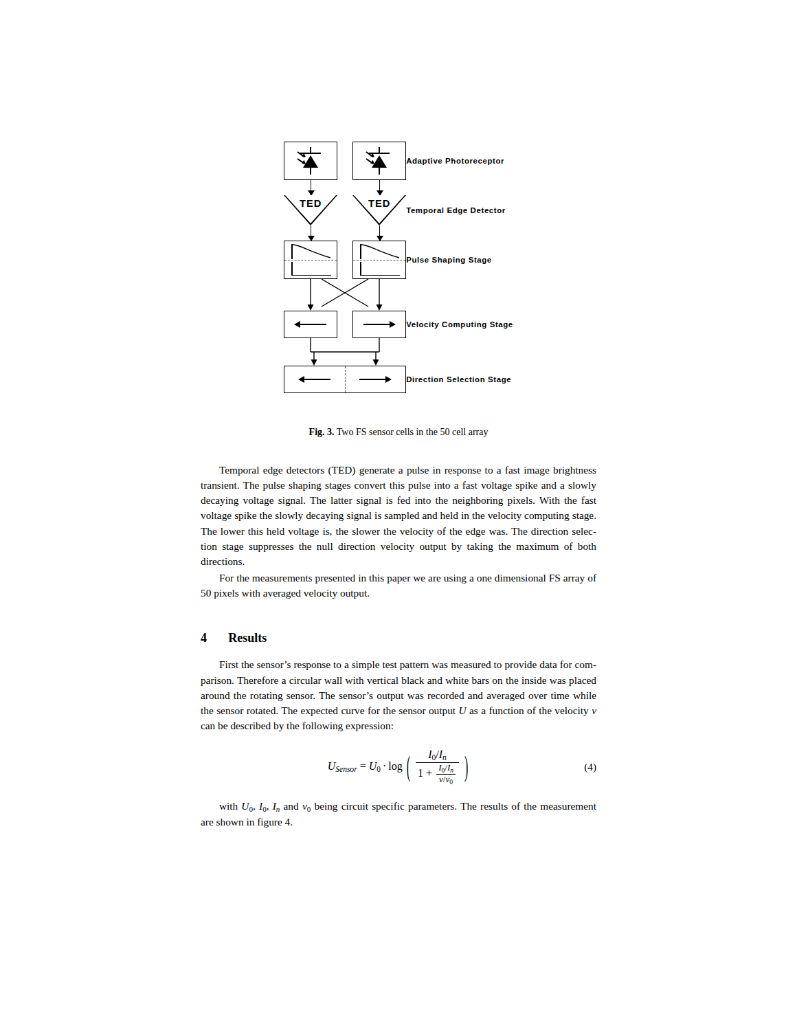| | | | Adaptive Photoreceptor |
| TED | | TED | Temporal Edge Detector |
| | | | Pulse Shaping Stage |
| | | | Velocity Computing Stage |
| | Direction Selection Stage |
Fig. 3. Two FS sensor cells in the 50 cell array
Temporal edge detectors (TED) generate a pulse in response to a fast image brightness transient. The pulse shaping stages convert this pulse into a fast voltage spike and a slowly decaying voltage signal. The latter signal is fed into the neighboring pixels. With the fast voltage spike the slowly decaying signal is sampled and held in the velocity computing stage. The lower this held voltage is, the slower the velocity of the edge was. The direction selection stage suppresses the null direction velocity output by taking the maximum of both directions.
For the measurements presented in this paper we are using a one dimensional FS array of 50 pixels with averaged velocity output.
4 Results
First the sensor’s response to a simple test pattern was measured to provide data for comparison. Therefore a circular wall with vertical black and white bars on the inside was placed around the rotating sensor. The sensor’s output was recorded and averaged over time while the sensor rotated. The expected curve for the sensor output U as a function of the velocity v can be described by the following expression:
USensor = U 0·log ( I 0/In 1 + I 0/In v/v 0 ) (4)
with U 0, I 0, In and v 0 being circuit specific parameters. The results of the measurement are shown in figure 4.